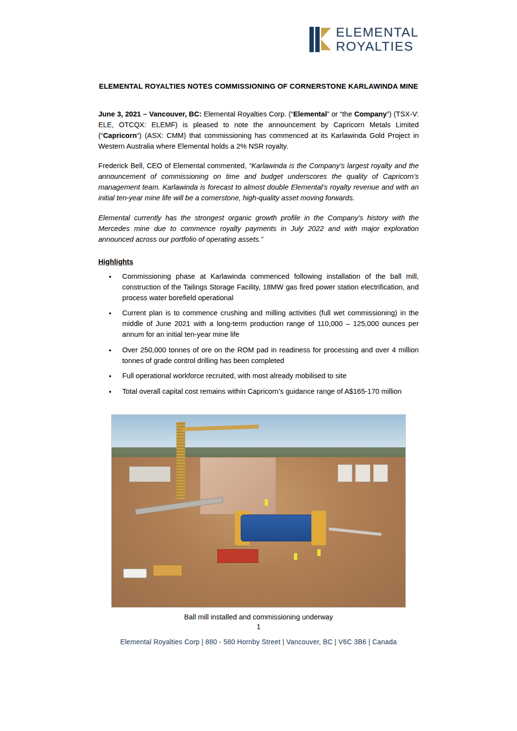ELEMENTAL
ROYALTIES
ELEMENTAL ROYALTIES NOTES COMMISSIONING OF CORNERSTONE KARLAWINDA MINE
June 3, 2021 – Vancouver, BC: Elemental Royalties Corp. (“Elemental” or “the Company”) (TSX-V: ELE, OTCQX: ELEMF) is pleased to note the announcement by Capricorn Metals Limited (“Capricorn“) (ASX: CMM) that commissioning has commenced at its Karlawinda Gold Project in Western Australia where Elemental holds a 2% NSR royalty.
Frederick Bell, CEO of Elemental commented, “Karlawinda is the Company’s largest royalty and the announcement of commissioning on time and budget underscores the quality of Capricorn’s management team. Karlawinda is forecast to almost double Elemental’s royalty revenue and with an initial ten-year mine life will be a cornerstone, high-quality asset moving forwards.
Elemental currently has the strongest organic growth profile in the Company’s history with the Mercedes mine due to commence royalty payments in July 2022 and with major exploration announced across our portfolio of operating assets.”
Highlights
Commissioning phase at Karlawinda commenced following installation of the ball mill, construction of the Tailings Storage Facility, 18MW gas fired power station electrification, and process water borefield operational
Current plan is to commence crushing and milling activities (full wet commissioning) in the middle of June 2021 with a long-term production range of 110,000 – 125,000 ounces per annum for an initial ten-year mine life
Over 250,000 tonnes of ore on the ROM pad in readiness for processing and over 4 million tonnes of grade control drilling has been completed
Full operational workforce recruited, with most already mobilised to site
Total overall capital cost remains within Capricorn’s guidance range of A$165-170 million
Ball mill installed and commissioning underway
1
Elemental Royalties Corp | 880 - 580 Hornby Street | Vancouver, BC | V6C 3B6 | Canada